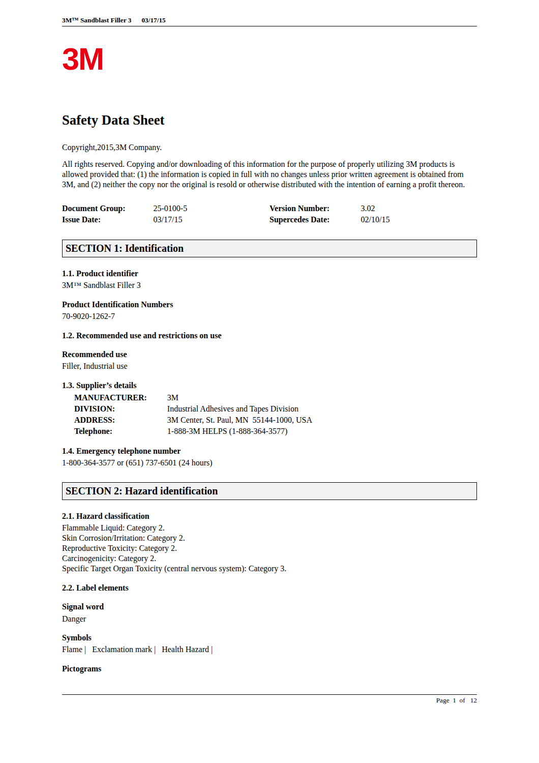3M™ Sandblast Filler 303/17/15
3M
Safety Data Sheet
Copyright,2015,3M Company.
All rights reserved. Copying and/or downloading of this information for the purpose of properly utilizing 3M products is allowed provided that: (1) the information is copied in full with no changes unless prior written agreement is obtained from 3M, and (2) neither the copy nor the original is resold or otherwise distributed with the intention of earning a profit thereon.
| Document Group: | 25-0100-5 | Version Number: | 3.02 |
| Issue Date: | 03/17/15 | Supercedes Date: | 02/10/15 |
SECTION 1: Identification
1.1. Product identifier
3M™ Sandblast Filler 3
Product Identification Numbers
70-9020-1262-7
1.2. Recommended use and restrictions on use
Recommended use
Filler, Industrial use
1.3. Supplier’s details
| MANUFACTURER: | 3M |
| DIVISION: | Industrial Adhesives and Tapes Division |
| ADDRESS: | 3M Center, St. Paul, MN 55144-1000, USA |
| Telephone: | 1-888-3M HELPS (1-888-364-3577) |
1.4. Emergency telephone number
1-800-364-3577 or (651) 737-6501 (24 hours)
SECTION 2: Hazard identification
2.1. Hazard classification
Flammable Liquid: Category 2.
Skin Corrosion/Irritation: Category 2.
Reproductive Toxicity: Category 2.
Carcinogenicity: Category 2.
Specific Target Organ Toxicity (central nervous system): Category 3.
2.2. Label elements
Signal word
Danger
Symbols
Flame | Exclamation mark | Health Hazard |
Pictograms
Page 1 of 12